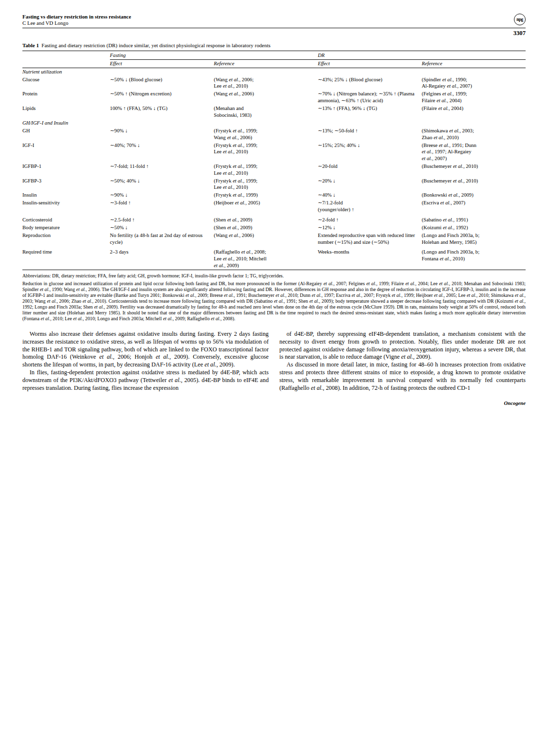Fasting vs dietary restriction in stress resistance
C Lee and VD Longo
npg
3307
Table 1 Fasting and dietary restriction (DR) induce similar, yet distinct physiological response in laboratory rodents
| | Fasting | DR |
| | Effect | Reference | Effect | Reference |
| Nutrient utilization | | | | |
| Glucose | ∼50% ↓ (Blood glucose) | (Wang et al. , 2006; Lee et al. , 2010) | ∼43%; 25% ↓ (Blood glucose) | (Spindler et al. , 1990; Al-Regaiey et al. , 2007) |
| Protein | ∼50% ↑ (Nitrogen excretion) | (Wang et al. , 2006) | ∼70% ↓ (Nitrogen balance); ∼35% ↑ (Plasma ammonia), ∼63% ↑ (Uric acid) | (Felgines et al. , 1999; Filaire et al. , 2004) |
| Lipids | 100% ↑ (FFA), 50% ↓ (TG) | (Menahan and Sobocinski, 1983) | ∼13% ↑ (FFA), 96% ↓ (TG) | (Filaire et al. , 2004) |
| GH/IGF-I and Insulin | | | | |
| GH | ∼90% ↓ | (Frystyk et al. , 1999; Wang et al. , 2006) | ∼13%; ∼50-fold ↑ | (Shimokawa et al. , 2003; Zhao et al. , 2010) |
| IGF-I | ∼40%; 70% ↓ | (Frystyk et al. , 1999; Lee et al. , 2010) | ∼15%; 25%; 40% ↓ | (Breese et al. , 1991; Dunn et al. , 1997; Al-Regaiey et al. , 2007) |
| IGFBP-1 | ∼7-fold; 11-fold ↑ | (Frystyk et al. , 1999; Lee et al. , 2010) | ∼20-fold | (Buschemeyer et al. , 2010) |
| IGFBP-3 | ∼50%; 40% ↓ | (Frystyk et al. , 1999; Lee et al. , 2010) | ∼20% ↓ | (Buschemeyer et al. , 2010) |
| Insulin | ∼90% ↓ | (Frystyk et al. , 1999) | ∼40% ↓ | (Bonkowski et al. , 2009) |
| Insulin-sensitivity | ∼3-fold ↑ | (Heijboer et al. , 2005) | ∼7/1.2-fold (younger/older) ↑ | (Escriva et al. , 2007) |
| Corticosteroid | ∼2.5-fold ↑ | (Shen et al. , 2009) | ∼2-fold ↑ | (Sabatino et al. , 1991) |
| Body temperature | ∼50% ↓ | (Shen et al. , 2009) | ∼12% ↓ | (Koizumi et al. , 1992) |
| Reproduction | No fertility (a 48-h fast at 2nd day of estrous cycle) | (Wang et al. , 2006) | Extended reproductive span with reduced litter number (∼15%) and size (∼50%) | (Longo and Finch 2003a, b; Holehan and Merry, 1985) |
| Required time | 2–3 days | (Raffaghello et al. , 2008; Lee et al. , 2010; Mitchell et al. , 2009) | Weeks–months | (Longo and Finch 2003a, b; Fontana et al. , 2010) |
Abbreviations: DR, dietary restriction; FFA, free fatty acid; GH, growth hormone; IGF-I, insulin-like growth factor 1; TG, triglycerides.
Reduction in glucose and increased utilization of protein and lipid occur following both fasting and DR, but more pronounced in the former (Al-Regaiey et al., 2007; Felgines et al., 1999; Filaire et al., 2004; Lee et al., 2010; Menahan and Sobocinski 1983; Spindler et al., 1990; Wang et al., 2006). The GH/IGF-I and insulin system are also significantly altered following fasting and DR. However, differences in GH response and also in the degree of reduction in circulating IGF-I, IGFBP-3, insulin and in the increase of IGFBP-1 and insulin-sensitivity are evitable (Bartke and Turyn 2001; Bonkowski et al., 2009; Breese et al., 1991; Buschemeyer et al., 2010; Dunn et al., 1997; Escriva et al., 2007; Frystyk et al., 1999; Heijboer et al., 2005; Lee et al., 2010; Shimokawa et al., 2003; Wang et al., 2006; Zhao et al., 2010). Corticosteroids tend to increase more following fasting compared with DR (Sabatino et al., 1991; Shen et al., 2009); body temperature showed a steeper decrease following fasting compared with DR (Koizumi et al., 1992; Longo and Finch 2003a; Shen et al., 2009). Fertility was decreased dramatically by fasting for 48-h and reached zero level when done on the 4th day of the estrous cycle (McClure 1959). DR in rats, maintains body weight at 50% of control, reduced both litter number and size (Holehan and Merry 1985). It should be noted that one of the major differences between fasting and DR is the time required to reach the desired stress-resistant state, which makes fasting a much more applicable dietary intervention (Fontana et al., 2010; Lee et al., 2010; Longo and Finch 2003a; Mitchell et al., 2009; Raffaghello et al., 2008).
Worms also increase their defenses against oxidative insults during fasting. Every 2 days fasting increases the resistance to oxidative stress, as well as lifespan of worms up to 56% via modulation of the RHEB-1 and TOR signaling pathway, both of which are linked to the FOXO transcriptional factor homolog DAF-16 (Weinkove et al., 2006; Honjoh et al., 2009). Conversely, excessive glucose shortens the lifespan of worms, in part, by decreasing DAF-16 activity (Lee et al., 2009).
In flies, fasting-dependent protection against oxidative stress is mediated by d4E-BP, which acts downstream of the PI3K/Akt/dFOXO3 pathway (Tettweiler et al., 2005). d4E-BP binds to eIF4E and represses translation. During fasting, flies increase the expression
of d4E-BP, thereby suppressing eIF4B-dependent translation, a mechanism consistent with the necessity to divert energy from growth to protection. Notably, flies under moderate DR are not protected against oxidative damage following anoxia/reoxygenation injury, whereas a severe DR, that is near starvation, is able to reduce damage (Vigne et al., 2009).
As discussed in more detail later, in mice, fasting for 48–60 h increases protection from oxidative stress and protects three different strains of mice to etoposide, a drug known to promote oxidative stress, with remarkable improvement in survival compared with its normally fed counterparts (Raffaghello et al., 2008). In addition, 72-h of fasting protects the outbred CD-1
Oncogene